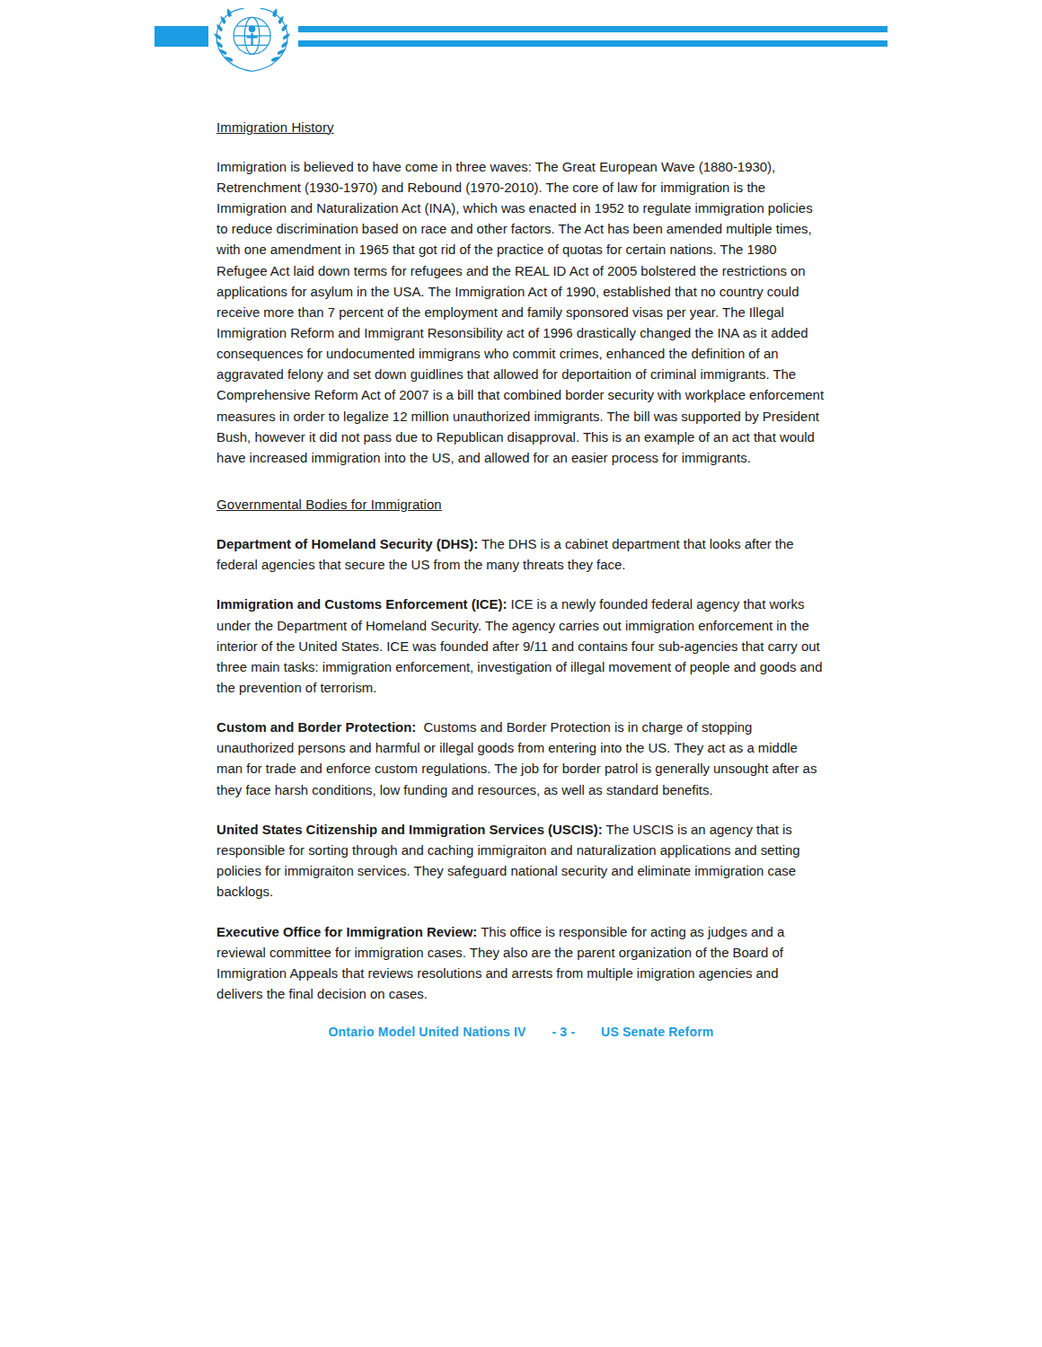Immigration History
Immigration is believed to have come in three waves: The Great European Wave (1880-1930), Retrenchment (1930-1970) and Rebound (1970-2010). The core of law for immigration is the Immigration and Naturalization Act (INA), which was enacted in 1952 to regulate immigration policies to reduce discrimination based on race and other factors. The Act has been amended multiple times, with one amendment in 1965 that got rid of the practice of quotas for certain nations. The 1980 Refugee Act laid down terms for refugees and the REAL ID Act of 2005 bolstered the restrictions on applications for asylum in the USA. The Immigration Act of 1990, established that no country could receive more than 7 percent of the employment and family sponsored visas per year. The Illegal Immigration Reform and Immigrant Resonsibility act of 1996 drastically changed the INA as it added consequences for undocumented immigrans who commit crimes, enhanced the definition of an aggravated felony and set down guidlines that allowed for deportaition of criminal immigrants. The Comprehensive Reform Act of 2007 is a bill that combined border security with workplace enforcement measures in order to legalize 12 million unauthorized immigrants. The bill was supported by President Bush, however it did not pass due to Republican disapproval. This is an example of an act that would have increased immigration into the US, and allowed for an easier process for immigrants.
Governmental Bodies for Immigration
Department of Homeland Security (DHS): The DHS is a cabinet department that looks after the federal agencies that secure the US from the many threats they face.
Immigration and Customs Enforcement (ICE): ICE is a newly founded federal agency that works under the Department of Homeland Security. The agency carries out immigration enforcement in the interior of the United States. ICE was founded after 9/11 and contains four sub-agencies that carry out three main tasks: immigration enforcement, investigation of illegal movement of people and goods and the prevention of terrorism.
Custom and Border Protection: Customs and Border Protection is in charge of stopping unauthorized persons and harmful or illegal goods from entering into the US. They act as a middle man for trade and enforce custom regulations. The job for border patrol is generally unsought after as they face harsh conditions, low funding and resources, as well as standard benefits.
United States Citizenship and Immigration Services (USCIS): The USCIS is an agency that is responsible for sorting through and caching immigraiton and naturalization applications and setting policies for immigraiton services. They safeguard national security and eliminate immigration case backlogs.
Executive Office for Immigration Review: This office is responsible for acting as judges and a reviewal committee for immigration cases. They also are the parent organization of the Board of Immigration Appeals that reviews resolutions and arrests from multiple imigration agencies and delivers the final decision on cases.
Ontario Model United Nations IV - 3 - US Senate Reform